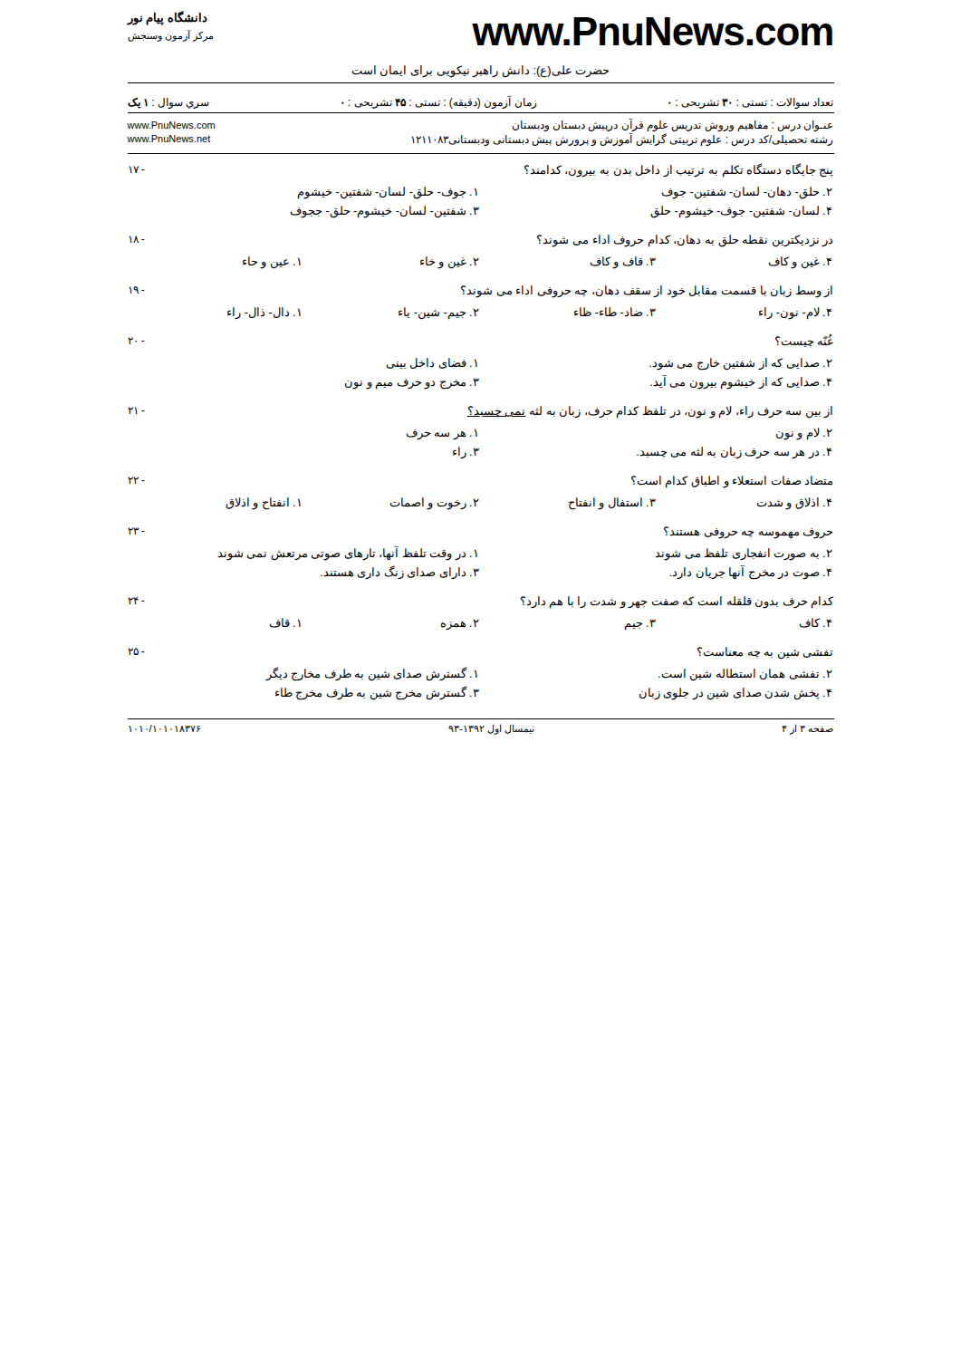www.PnuNews.com
دانشگاه پیام نور
مرکز آزمون وسنجش
حضرت علی(ع): دانش راهبر نیکویی برای ایمان است
تعداد سوالات : تستی : ۳۰ تشریحی : ۰
زمان آزمون (دقیقه) : تستی : ۴۵ تشریحی : ۰
سري سوال : ۱ یک
www.PnuNews.com
www.PnuNews.net
عنـوان درس : مفاهیم وروش تدریس علوم قرآن درپیش دبستان ودبستان
رشته تحصیلی/کد درس : علوم تربیتی گرایش آموزش و پرورش پیش دبستانی ودبستانی۱۲۱۱۰۸۳
۱۷ - پنج جایگاه دستگاه تکلم به ترتیب از داخل بدن به بیرون، کدامند؟
| ۲. حلق- دهان- لسان- شفتین- جوف | ۱. جوف- حلق- لسان- شفتین- خیشوم |
| ۴. لسان- شفتین- جوف- خیشوم- حلق | ۳. شفتین- لسان- خیشوم- حلق- ججوف |
۱۸ - در نزدیکترین نقطه حلق به دهان، کدام حروف اداء می شوند؟
| ۴. غین و کاف | ۳. قاف و کاف | ۲. غین و خاء | ۱. عین و حاء |
۱۹ - از وسط زبان با قسمت مقابل خود از سقف دهان، چه حروفی اداء می شوند؟
| ۴. لام- نون- راء | ۳. ضاد- طاء- ظاء | ۲. جیم- شین- یاء | ۱. دال- ذال- راء |
۲۰ - غُنّه چیست؟
| ۲. صدایی که از شفتین خارج می شود. | ۱. فضای داخل بینی |
| ۴. صدایی که از خیشوم بیرون می آید. | ۳. مخرج دو حرف میم و نون |
۲۱ - از بین سه حرف راء، لام و نون، در تلفظ کدام حرف، زبان به لثه نمی چسبد؟
| ۲. لام و نون | ۱. هر سه حرف |
| ۴. در هر سه حرف زبان به لثه می چسبد. | ۳. راء |
۲۲ - متضاد صفات استعلاء و اطباق کدام است؟
| ۴. اذلاق و شدت | ۳. استفال و انفتاح | ۲. رخوت و اصمات | ۱. انفتاح و اذلاق |
۲۳ - حروف مهموسه چه حروفی هستند؟
| ۲. به صورت انفجاری تلفظ می شوند | ۱. در وقت تلفظ آنها، تارهای صوتی مرتعش نمی شوند |
| ۴. صوت در مخرج آنها جریان دارد. | ۳. دارای صدای زنگ داری هستند. |
۲۴ - کدام حرف بدون قلقله است که صفت جهر و شدت را با هم دارد؟
| ۴. کاف | ۳. جیم | ۲. همزه | ۱. قاف |
۲۵ - تفشی شین به چه معناست؟
| ۲. تفشی همان استطاله شین است. | ۱. گسترش صدای شین به طرف مخارج دیگر |
| ۴. پخش شدن صدای شین در جلوی زبان | ۳. گسترش مخرج شین به طرف مخرج طاء |
۱۰۱۰/۱۰۱۰۱۸۳۷۶
نیمسال اول ۱۳۹۲-۹۳
صفحه ۳ از ۴